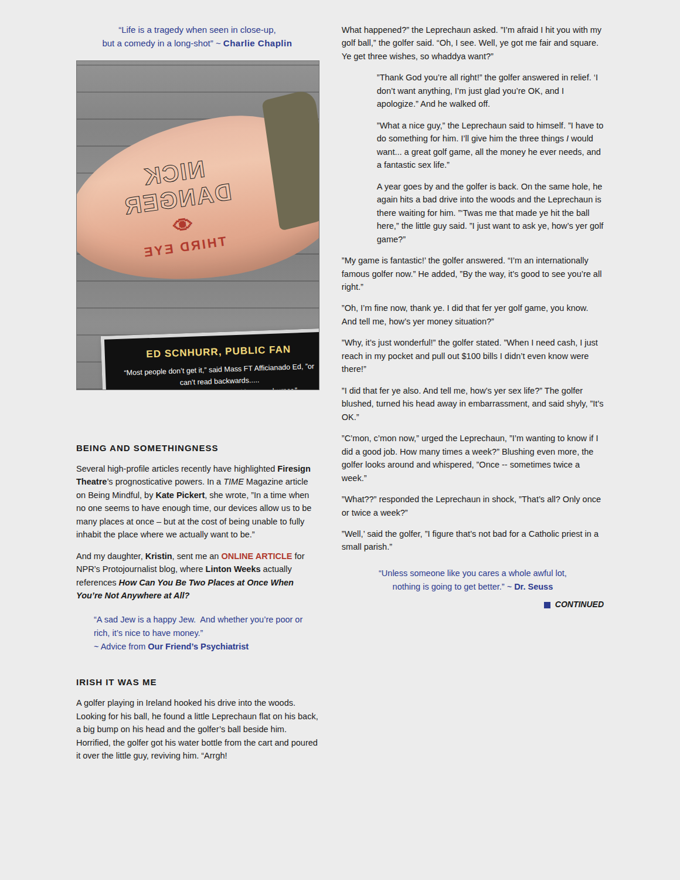“Life is a tragedy when seen in close-up,
but a comedy in a long-shot” ~ Charlie Chaplin
NICK DANGER
👁
THIRD EYE
ED SCNHURR, PUBLIC FAN
“Most people don’t get it,” said Mass FT Afficianado Ed, ”or can’t read backwards.....
Thanks for all the years of thinking man humor.”
BEING AND SOMETHINGNESS
Several high-profile articles recently have highlighted Firesign Theatre’s prognosticative powers. In a TIME Magazine article on Being Mindful, by Kate Pickert, she wrote, ”In a time when no one seems to have enough time, our devices allow us to be many places at once – but at the cost of being unable to fully inhabit the place where we actually want to be.”
And my daughter, Kristin, sent me an ONLINE ARTICLE for NPR’s Protojournalist blog, where Linton Weeks actually references How Can You Be Two Places at Once When You’re Not Anywhere at All?
“A sad Jew is a happy Jew. And whether you’re poor or rich, it’s nice to have money.”
~ Advice from Our Friend’s Psychiatrist
IRISH IT WAS ME
A golfer playing in Ireland hooked his drive into the woods. Looking for his ball, he found a little Leprechaun flat on his back, a big bump on his head and the golfer’s ball beside him. Horrified, the golfer got his water bottle from the cart and poured it over the little guy, reviving him. “Arrgh!
What happened?” the Leprechaun asked. ”I’m afraid I hit you with my golf ball,” the golfer said. “Oh, I see. Well, ye got me fair and square. Ye get three wishes, so whaddya want?”
”Thank God you’re all right!” the golfer answered in relief. ‘I don’t want anything, I’m just glad you’re OK, and I apologize.” And he walked off.
”What a nice guy,” the Leprechaun said to himself. ”I have to do something for him. I’ll give him the three things I would want... a great golf game, all the money he ever needs, and a fantastic sex life.”
A year goes by and the golfer is back. On the same hole, he again hits a bad drive into the woods and the Leprechaun is there waiting for him. ”‘Twas me that made ye hit the ball here,” the little guy said. ”I just want to ask ye, how’s yer golf game?”
”My game is fantastic!’ the golfer answered. “I’m an internationally famous golfer now.” He added, ”By the way, it’s good to see you’re all right.”
”Oh, I’m fine now, thank ye. I did that fer yer golf game, you know. And tell me, how’s yer money situation?”
”Why, it’s just wonderful!” the golfer stated. ”When I need cash, I just reach in my pocket and pull out $100 bills I didn’t even know were there!”
”I did that fer ye also. And tell me, how’s yer sex life?” The golfer blushed, turned his head away in embarrassment, and said shyly, ”It’s OK.”
”C’mon, c’mon now,” urged the Leprechaun, ”I’m wanting to know if I did a good job. How many times a week?” Blushing even more, the golfer looks around and whispered, ”Once -- sometimes twice a week.”
”What??” responded the Leprechaun in shock, ”That’s all? Only once or twice a week?”
”Well,’ said the golfer, ”I figure that’s not bad for a Catholic priest in a small parish.”
“Unless someone like you cares a whole awful lot,
nothing is going to get better.” ~ Dr. Seuss
CONTINUED